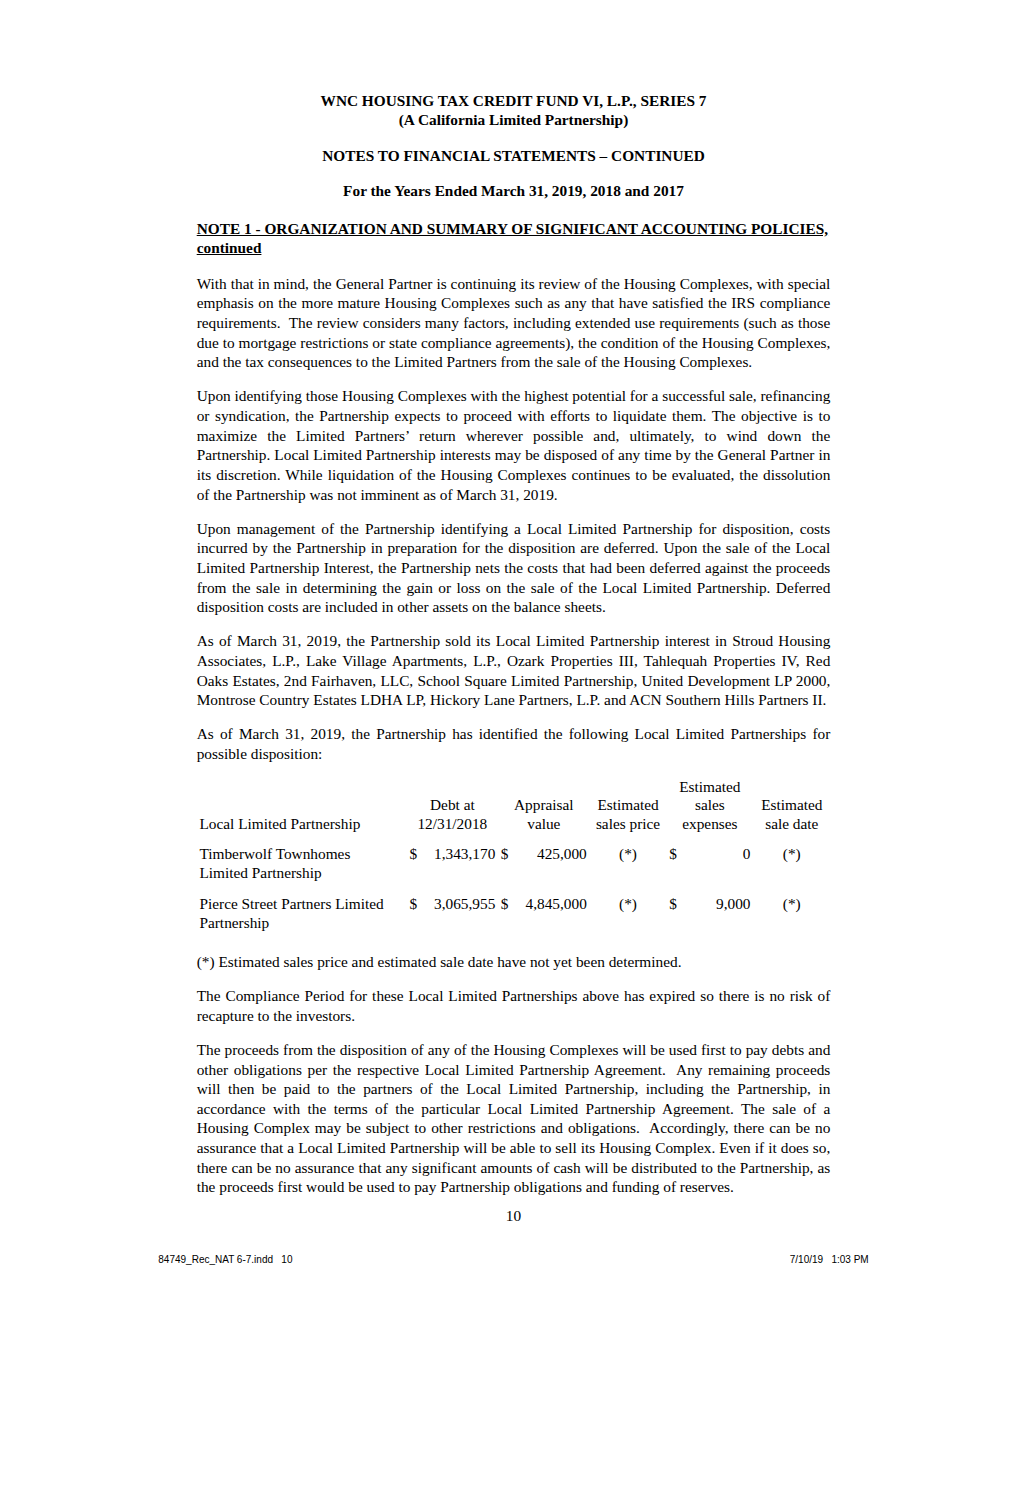WNC HOUSING TAX CREDIT FUND VI, L.P., SERIES 7
(A California Limited Partnership)
Notes to Financial Statements – Continued
For the Years Ended March 31, 2019, 2018 and 2017
NOTE 1 - ORGANIZATION AND SUMMARY OF SIGNIFICANT ACCOUNTING POLICIES, continued
With that in mind, the General Partner is continuing its review of the Housing Complexes, with special emphasis on the more mature Housing Complexes such as any that have satisfied the IRS compliance requirements. The review considers many factors, including extended use requirements (such as those due to mortgage restrictions or state compliance agreements), the condition of the Housing Complexes, and the tax consequences to the Limited Partners from the sale of the Housing Complexes.
Upon identifying those Housing Complexes with the highest potential for a successful sale, refinancing or syndication, the Partnership expects to proceed with efforts to liquidate them. The objective is to maximize the Limited Partners’ return wherever possible and, ultimately, to wind down the Partnership. Local Limited Partnership interests may be disposed of any time by the General Partner in its discretion. While liquidation of the Housing Complexes continues to be evaluated, the dissolution of the Partnership was not imminent as of March 31, 2019.
Upon management of the Partnership identifying a Local Limited Partnership for disposition, costs incurred by the Partnership in preparation for the disposition are deferred. Upon the sale of the Local Limited Partnership Interest, the Partnership nets the costs that had been deferred against the proceeds from the sale in determining the gain or loss on the sale of the Local Limited Partnership. Deferred disposition costs are included in other assets on the balance sheets.
As of March 31, 2019, the Partnership sold its Local Limited Partnership interest in Stroud Housing Associates, L.P., Lake Village Apartments, L.P., Ozark Properties III, Tahlequah Properties IV, Red Oaks Estates, 2nd Fairhaven, LLC, School Square Limited Partnership, United Development LP 2000, Montrose Country Estates LDHA LP, Hickory Lane Partners, L.P. and ACN Southern Hills Partners II.
As of March 31, 2019, the Partnership has identified the following Local Limited Partnerships for possible disposition:
| Local Limited Partnership | Debt at 12/31/2018 | Appraisal value | Estimated sales price | Estimated sales expenses | Estimated sale date |
| --- | --- | --- | --- | --- | --- |
| Timberwolf Townhomes Limited Partnership | $ | 1,343,170 | $ | 425,000 | (*) | $ | 0 | (*) |
| Pierce Street Partners Limited Partnership | $ | 3,065,955 | $ | 4,845,000 | (*) | $ | 9,000 | (*) |
(*) Estimated sales price and estimated sale date have not yet been determined.
The Compliance Period for these Local Limited Partnerships above has expired so there is no risk of recapture to the investors.
The proceeds from the disposition of any of the Housing Complexes will be used first to pay debts and other obligations per the respective Local Limited Partnership Agreement. Any remaining proceeds will then be paid to the partners of the Local Limited Partnership, including the Partnership, in accordance with the terms of the particular Local Limited Partnership Agreement. The sale of a Housing Complex may be subject to other restrictions and obligations. Accordingly, there can be no assurance that a Local Limited Partnership will be able to sell its Housing Complex. Even if it does so, there can be no assurance that any significant amounts of cash will be distributed to the Partnership, as the proceeds first would be used to pay Partnership obligations and funding of reserves.
10
84749_Rec_NAT 6-7.indd 10 7/10/19 1:03 PM